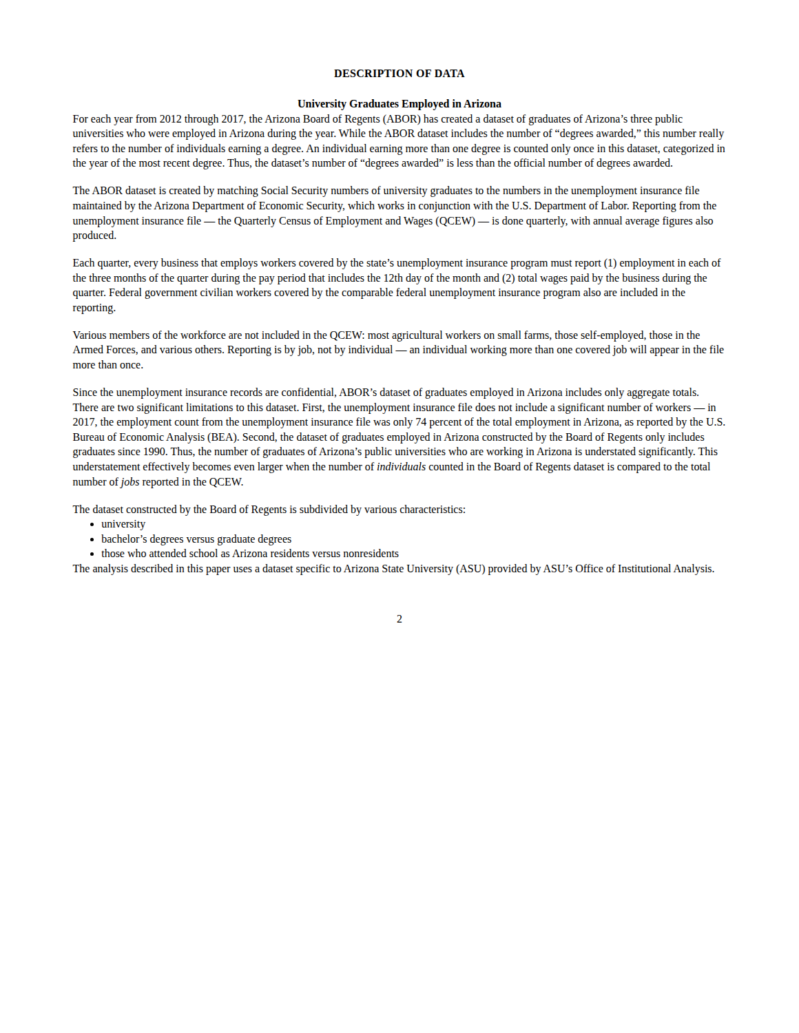DESCRIPTION OF DATA
University Graduates Employed in Arizona
For each year from 2012 through 2017, the Arizona Board of Regents (ABOR) has created a dataset of graduates of Arizona’s three public universities who were employed in Arizona during the year. While the ABOR dataset includes the number of “degrees awarded,” this number really refers to the number of individuals earning a degree. An individual earning more than one degree is counted only once in this dataset, categorized in the year of the most recent degree. Thus, the dataset’s number of “degrees awarded” is less than the official number of degrees awarded.
The ABOR dataset is created by matching Social Security numbers of university graduates to the numbers in the unemployment insurance file maintained by the Arizona Department of Economic Security, which works in conjunction with the U.S. Department of Labor. Reporting from the unemployment insurance file — the Quarterly Census of Employment and Wages (QCEW) — is done quarterly, with annual average figures also produced.
Each quarter, every business that employs workers covered by the state’s unemployment insurance program must report (1) employment in each of the three months of the quarter during the pay period that includes the 12th day of the month and (2) total wages paid by the business during the quarter. Federal government civilian workers covered by the comparable federal unemployment insurance program also are included in the reporting.
Various members of the workforce are not included in the QCEW: most agricultural workers on small farms, those self-employed, those in the Armed Forces, and various others. Reporting is by job, not by individual — an individual working more than one covered job will appear in the file more than once.
Since the unemployment insurance records are confidential, ABOR’s dataset of graduates employed in Arizona includes only aggregate totals. There are two significant limitations to this dataset. First, the unemployment insurance file does not include a significant number of workers — in 2017, the employment count from the unemployment insurance file was only 74 percent of the total employment in Arizona, as reported by the U.S. Bureau of Economic Analysis (BEA). Second, the dataset of graduates employed in Arizona constructed by the Board of Regents only includes graduates since 1990. Thus, the number of graduates of Arizona’s public universities who are working in Arizona is understated significantly. This understatement effectively becomes even larger when the number of individuals counted in the Board of Regents dataset is compared to the total number of jobs reported in the QCEW.
The dataset constructed by the Board of Regents is subdivided by various characteristics:
university
bachelor’s degrees versus graduate degrees
those who attended school as Arizona residents versus nonresidents
The analysis described in this paper uses a dataset specific to Arizona State University (ASU) provided by ASU’s Office of Institutional Analysis.
2